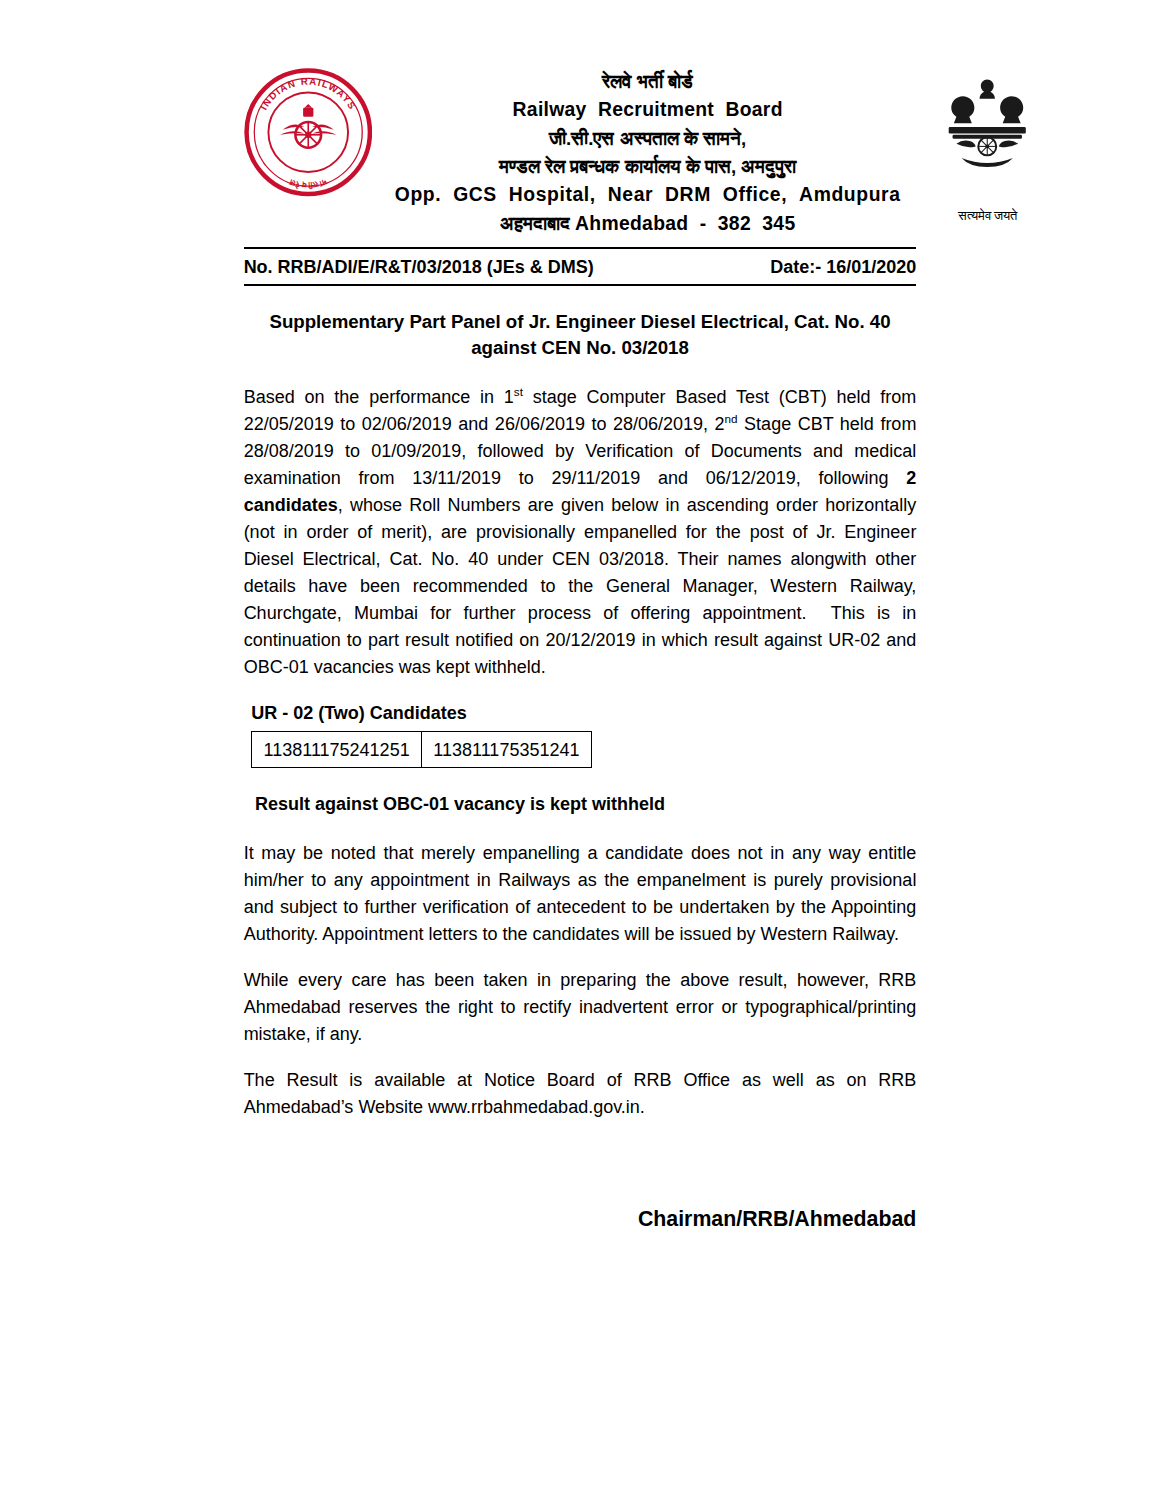INDIAN RAILWAYS भारतीय रेल
रेलवे भर्ती बोर्ड
Railway Recruitment Board
जी.सी.एस अस्पताल के सामने,
मण्डल रेल प्रबन्धक कार्यालय के पास, अमदुपुरा
Opp. GCS Hospital, Near DRM Office, Amdupura
अहमदाबाद Ahmedabad - 382 345
सत्यमेव जयते
No. RRB/ADI/E/R&T/03/2018 (JEs & DMS) Date:- 16/01/2020
Supplementary Part Panel of Jr. Engineer Diesel Electrical, Cat. No. 40 against CEN No. 03/2018
Based on the performance in 1st stage Computer Based Test (CBT) held from 22/05/2019 to 02/06/2019 and 26/06/2019 to 28/06/2019, 2nd Stage CBT held from 28/08/2019 to 01/09/2019, followed by Verification of Documents and medical examination from 13/11/2019 to 29/11/2019 and 06/12/2019, following 2 candidates, whose Roll Numbers are given below in ascending order horizontally (not in order of merit), are provisionally empanelled for the post of Jr. Engineer Diesel Electrical, Cat. No. 40 under CEN 03/2018. Their names alongwith other details have been recommended to the General Manager, Western Railway, Churchgate, Mumbai for further process of offering appointment. This is in continuation to part result notified on 20/12/2019 in which result against UR-02 and OBC-01 vacancies was kept withheld.
UR - 02 (Two) Candidates
| 113811175241251 | 113811175351241 |
Result against OBC-01 vacancy is kept withheld
It may be noted that merely empanelling a candidate does not in any way entitle him/her to any appointment in Railways as the empanelment is purely provisional and subject to further verification of antecedent to be undertaken by the Appointing Authority. Appointment letters to the candidates will be issued by Western Railway.
While every care has been taken in preparing the above result, however, RRB Ahmedabad reserves the right to rectify inadvertent error or typographical/printing mistake, if any.
The Result is available at Notice Board of RRB Office as well as on RRB Ahmedabad’s Website www.rrbahmedabad.gov.in.
Chairman/RRB/Ahmedabad